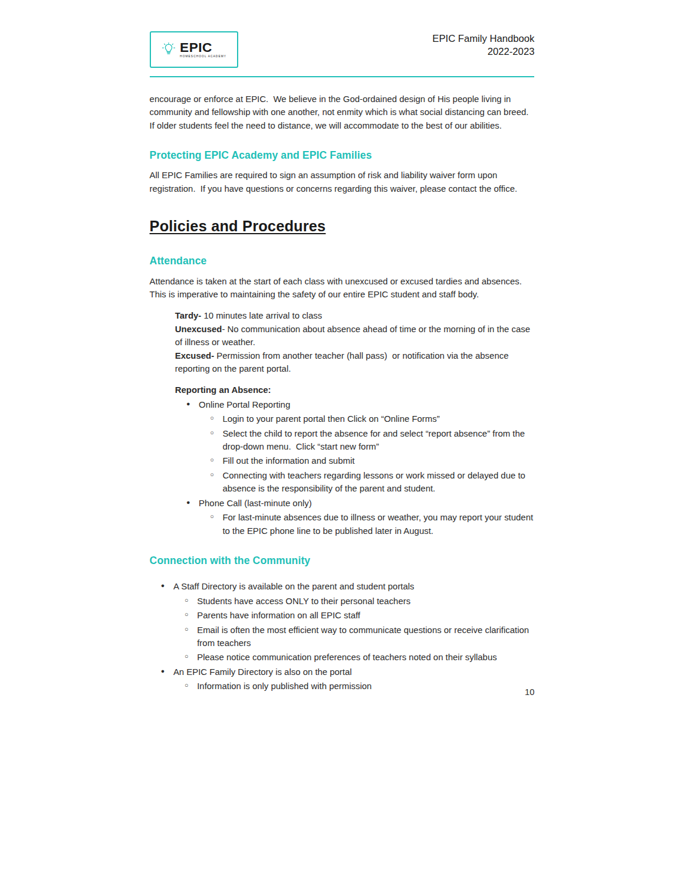EPIC Homeschool Academy
EPIC Family Handbook
2022-2023
encourage or enforce at EPIC. We believe in the God-ordained design of His people living in community and fellowship with one another, not enmity which is what social distancing can breed. If older students feel the need to distance, we will accommodate to the best of our abilities.
Protecting EPIC Academy and EPIC Families
All EPIC Families are required to sign an assumption of risk and liability waiver form upon registration. If you have questions or concerns regarding this waiver, please contact the office.
Policies and Procedures
Attendance
Attendance is taken at the start of each class with unexcused or excused tardies and absences. This is imperative to maintaining the safety of our entire EPIC student and staff body.
Tardy- 10 minutes late arrival to class
Unexcused- No communication about absence ahead of time or the morning of in the case of illness or weather.
Excused- Permission from another teacher (hall pass) or notification via the absence reporting on the parent portal.
Reporting an Absence:
Online Portal Reporting
Login to your parent portal then Click on “Online Forms”
Select the child to report the absence for and select “report absence” from the drop-down menu. Click “start new form”
Fill out the information and submit
Connecting with teachers regarding lessons or work missed or delayed due to absence is the responsibility of the parent and student.
Phone Call (last-minute only)
For last-minute absences due to illness or weather, you may report your student to the EPIC phone line to be published later in August.
Connection with the Community
A Staff Directory is available on the parent and student portals
Students have access ONLY to their personal teachers
Parents have information on all EPIC staff
Email is often the most efficient way to communicate questions or receive clarification from teachers
Please notice communication preferences of teachers noted on their syllabus
An EPIC Family Directory is also on the portal
Information is only published with permission
10